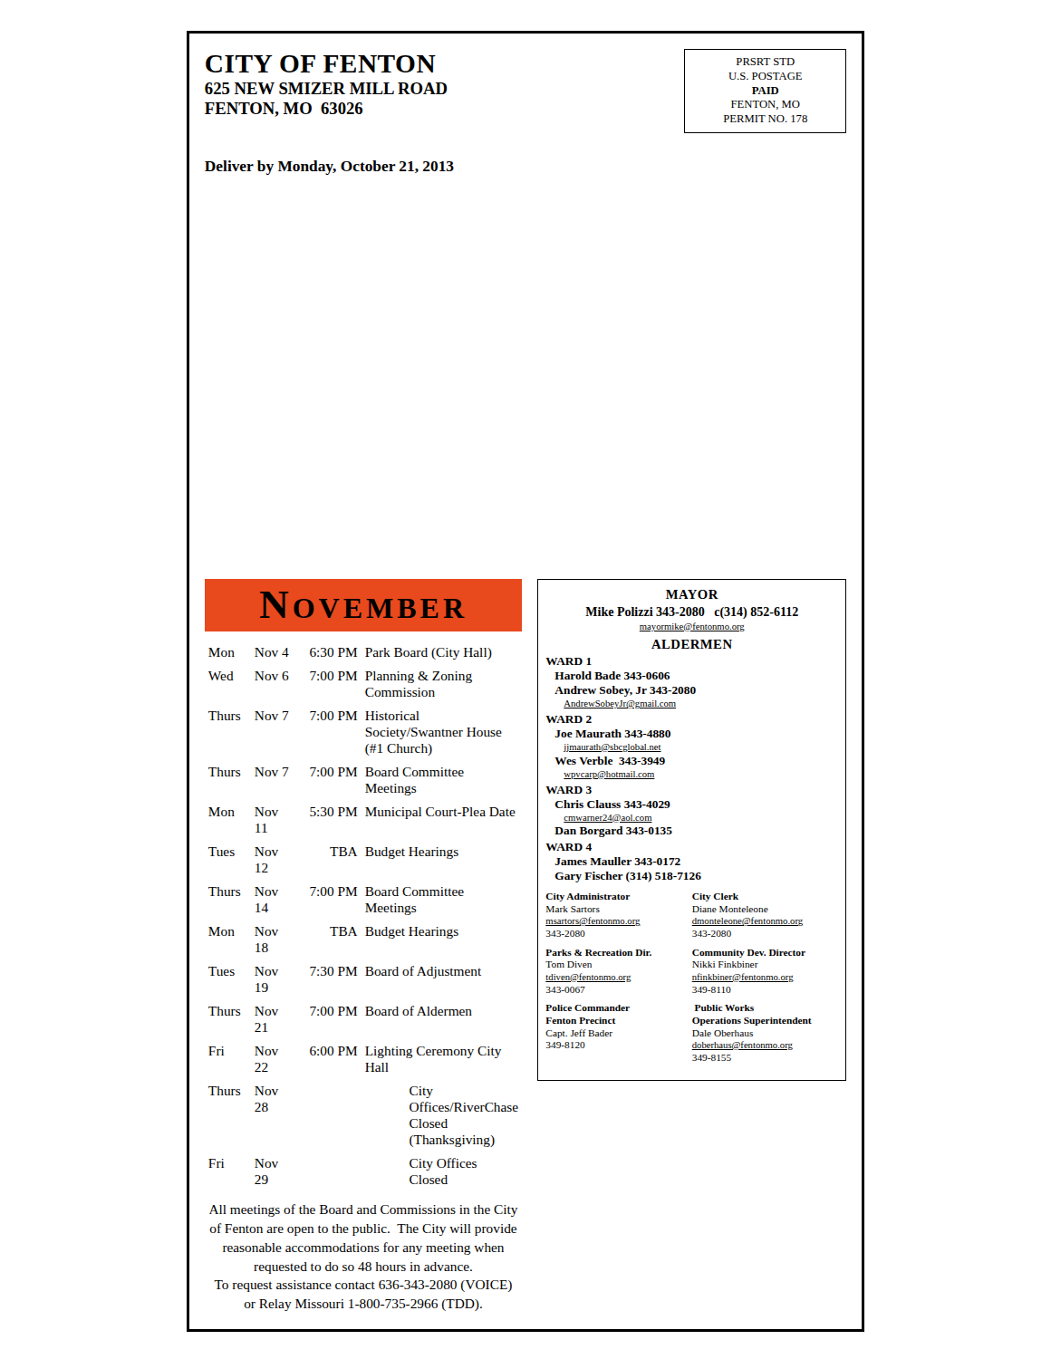PRSRT STD
U.S. POSTAGE
PAID
FENTON, MO
PERMIT NO. 178
CITY OF FENTON
625 NEW SMIZER MILL ROAD
FENTON, MO 63026
Deliver by Monday, October 21, 2013
November
| Mon | Nov 4 | 6:30 PM | Park Board (City Hall) |
| Wed | Nov 6 | 7:00 PM | Planning & Zoning Commission |
| Thurs | Nov 7 | 7:00 PM | Historical Society/Swantner House (#1 Church) |
| Thurs | Nov 7 | 7:00 PM | Board Committee Meetings |
| Mon | Nov 11 | 5:30 PM | Municipal Court-Plea Date |
| Tues | Nov 12 | TBA | Budget Hearings |
| Thurs | Nov 14 | 7:00 PM | Board Committee Meetings |
| Mon | Nov 18 | TBA | Budget Hearings |
| Tues | Nov 19 | 7:30 PM | Board of Adjustment |
| Thurs | Nov 21 | 7:00 PM | Board of Aldermen |
| Fri | Nov 22 | 6:00 PM | Lighting Ceremony City Hall |
| Thurs | Nov 28 | | City Offices/RiverChase Closed (Thanksgiving) |
| Fri | Nov 29 | | City Offices Closed |
All meetings of the Board and Commissions in the City of Fenton are open to the public. The City will provide reasonable accommodations for any meeting when requested to do so 48 hours in advance.
To request assistance contact 636-343-2080 (VOICE)
or Relay Missouri 1-800-735-2966 (TDD).
MAYOR
Mike Polizzi 343-2080 c(314) 852-6112
mayormike@fentonmo.org
ALDERMEN
WARD 1
Harold Bade 343-0606
Andrew Sobey, Jr 343-2080
AndrewSobeyJr@gmail.com
WARD 2
Joe Maurath 343-4880
jjmaurath@sbcglobal.net
Wes Verble 343-3949
wpvcarp@hotmail.com
WARD 3
Chris Clauss 343-4029
cmwarner24@aol.com
Dan Borgard 343-0135
WARD 4
James Mauller 343-0172
Gary Fischer (314) 518-7126
City Administrator
Mark Sartors
msartors@fentonmo.org
343-2080
City Clerk
Diane Monteleone
dmonteleone@fentonmo.org
343-2080
Parks & Recreation Dir.
Tom Diven
tdiven@fentonmo.org
343-0067
Community Dev. Director
Nikki Finkbiner
nfinkbiner@fentonmo.org
349-8110
Police Commander
Fenton Precinct
Capt. Jeff Bader
349-8120
Public Works
Operations Superintendent
Dale Oberhaus
doberhaus@fentonmo.org
349-8155